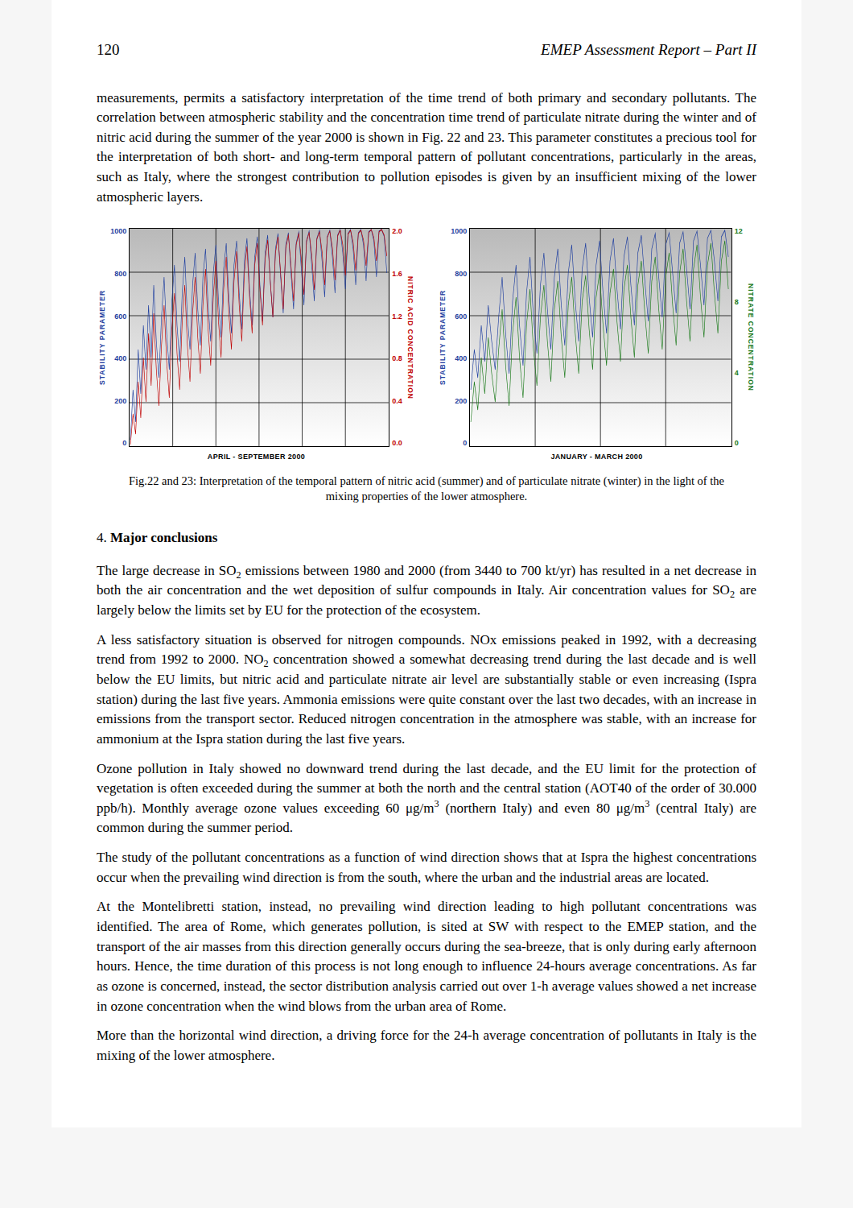120 EMEP Assessment Report – Part II
measurements, permits a satisfactory interpretation of the time trend of both primary and secondary pollutants. The correlation between atmospheric stability and the concentration time trend of particulate nitrate during the winter and of nitric acid during the summer of the year 2000 is shown in Fig. 22 and 23. This parameter constitutes a precious tool for the interpretation of both short- and long-term temporal pattern of pollutant concentrations, particularly in the areas, such as Italy, where the strongest contribution to pollution episodes is given by an insufficient mixing of the lower atmospheric layers.
STABILITY PARAMETER
10008006004002000
2.01.61.20.80.40.0
NITRIC ACID CONCENTRATION
APRIL - SEPTEMBER 2000
STABILITY PARAMETER
10008006004002000
12840
NITRATE CONCENTRATION
JANUARY - MARCH 2000
Fig.22 and 23: Interpretation of the temporal pattern of nitric acid (summer) and of particulate nitrate (winter) in the light of the mixing properties of the lower atmosphere.
4. Major conclusions
The large decrease in SO2 emissions between 1980 and 2000 (from 3440 to 700 kt/yr) has resulted in a net decrease in both the air concentration and the wet deposition of sulfur compounds in Italy. Air concentration values for SO2 are largely below the limits set by EU for the protection of the ecosystem.
A less satisfactory situation is observed for nitrogen compounds. NOx emissions peaked in 1992, with a decreasing trend from 1992 to 2000. NO2 concentration showed a somewhat decreasing trend during the last decade and is well below the EU limits, but nitric acid and particulate nitrate air level are substantially stable or even increasing (Ispra station) during the last five years. Ammonia emissions were quite constant over the last two decades, with an increase in emissions from the transport sector. Reduced nitrogen concentration in the atmosphere was stable, with an increase for ammonium at the Ispra station during the last five years.
Ozone pollution in Italy showed no downward trend during the last decade, and the EU limit for the protection of vegetation is often exceeded during the summer at both the north and the central station (AOT40 of the order of 30.000 ppb/h). Monthly average ozone values exceeding 60 μg/m3 (northern Italy) and even 80 μg/m3 (central Italy) are common during the summer period.
The study of the pollutant concentrations as a function of wind direction shows that at Ispra the highest concentrations occur when the prevailing wind direction is from the south, where the urban and the industrial areas are located.
At the Montelibretti station, instead, no prevailing wind direction leading to high pollutant concentrations was identified. The area of Rome, which generates pollution, is sited at SW with respect to the EMEP station, and the transport of the air masses from this direction generally occurs during the sea-breeze, that is only during early afternoon hours. Hence, the time duration of this process is not long enough to influence 24-hours average concentrations. As far as ozone is concerned, instead, the sector distribution analysis carried out over 1-h average values showed a net increase in ozone concentration when the wind blows from the urban area of Rome.
More than the horizontal wind direction, a driving force for the 24-h average concentration of pollutants in Italy is the mixing of the lower atmosphere.